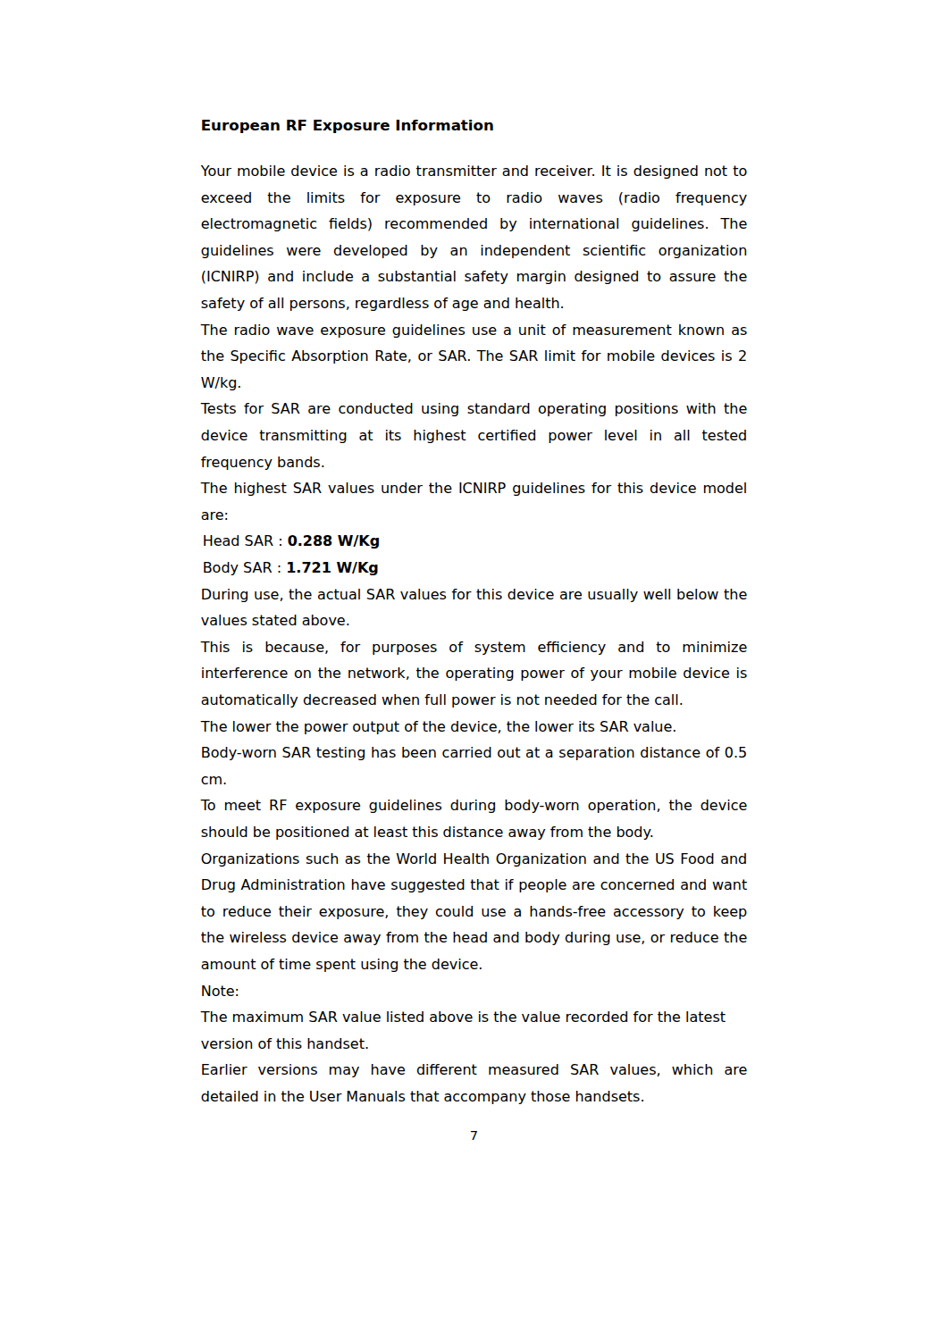European RF Exposure Information
Your mobile device is a radio transmitter and receiver. It is designed not to exceed the limits for exposure to radio waves (radio frequency electromagnetic fields) recommended by international guidelines. The guidelines were developed by an independent scientific organization (ICNIRP) and include a substantial safety margin designed to assure the safety of all persons, regardless of age and health.
The radio wave exposure guidelines use a unit of measurement known as the Specific Absorption Rate, or SAR. The SAR limit for mobile devices is 2 W/kg.
Tests for SAR are conducted using standard operating positions with the device transmitting at its highest certified power level in all tested frequency bands.
The highest SAR values under the ICNIRP guidelines for this device model are:
Head SAR : 0.288 W/Kg
Body SAR : 1.721 W/Kg
During use, the actual SAR values for this device are usually well below the values stated above.
This is because, for purposes of system efficiency and to minimize interference on the network, the operating power of your mobile device is automatically decreased when full power is not needed for the call.
The lower the power output of the device, the lower its SAR value.
Body-worn SAR testing has been carried out at a separation distance of 0.5 cm.
To meet RF exposure guidelines during body-worn operation, the device should be positioned at least this distance away from the body.
Organizations such as the World Health Organization and the US Food and Drug Administration have suggested that if people are concerned and want to reduce their exposure, they could use a hands-free accessory to keep the wireless device away from the head and body during use, or reduce the amount of time spent using the device.
Note:
The maximum SAR value listed above is the value recorded for the latest version of this handset.
Earlier versions may have different measured SAR values, which are detailed in the User Manuals that accompany those handsets.
7